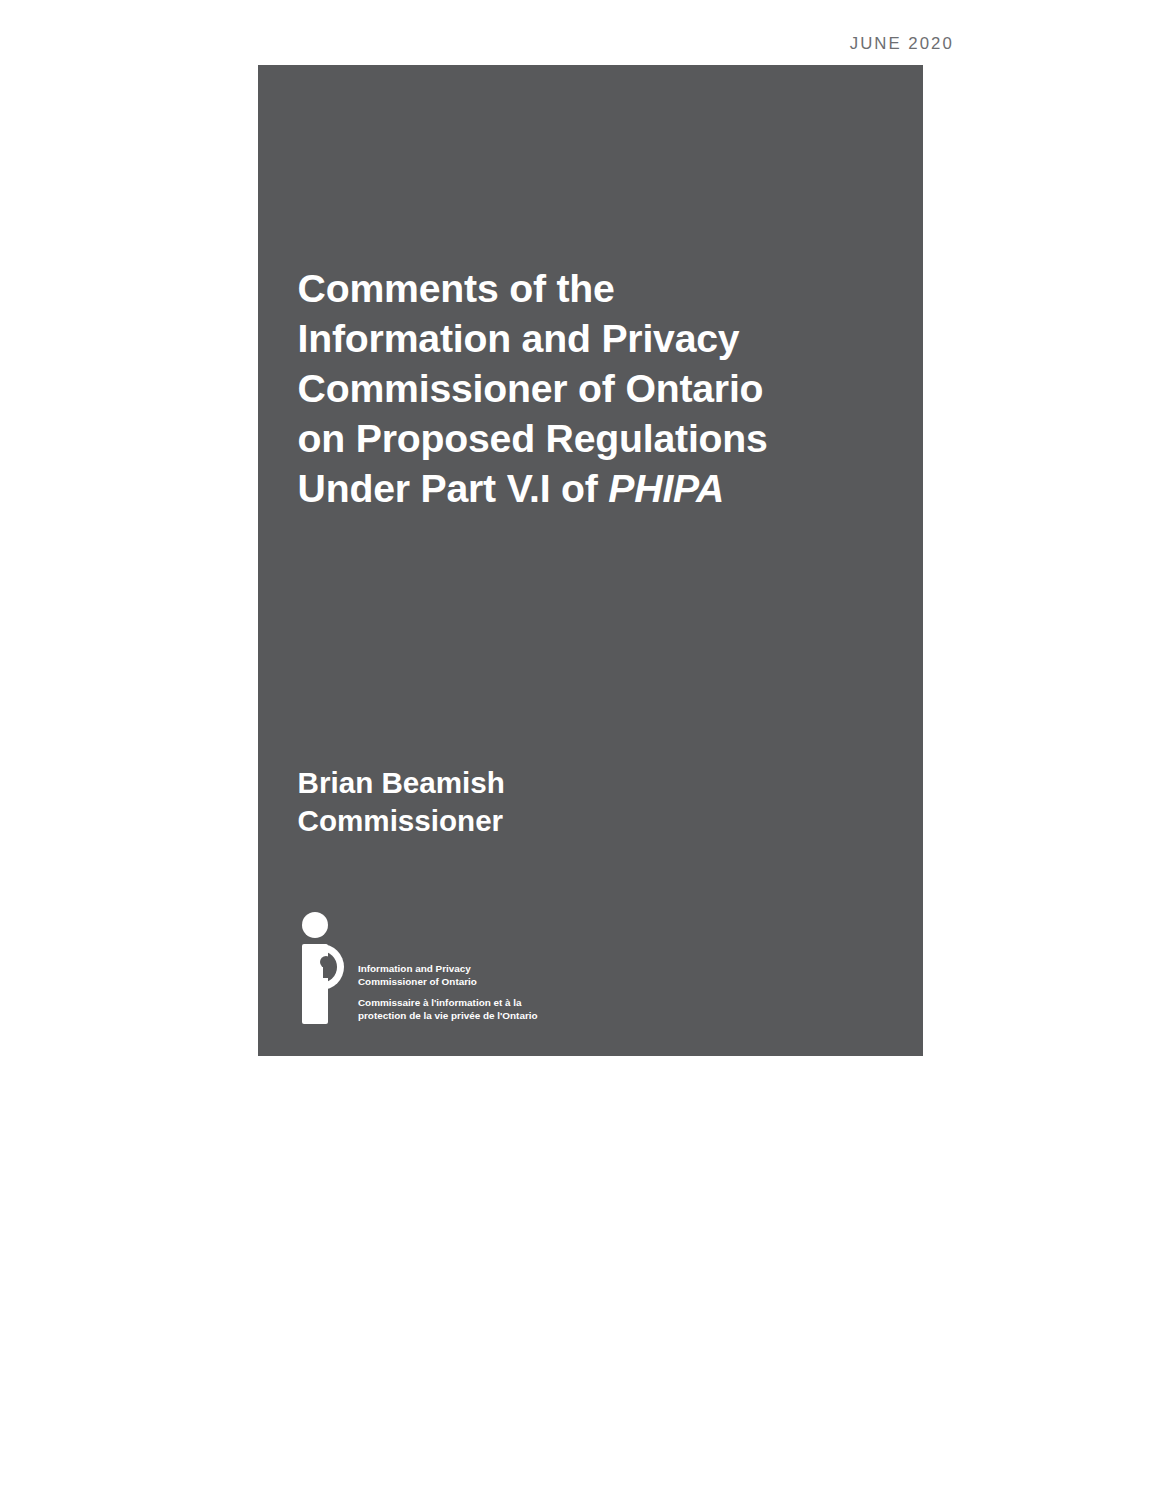June 2020
Comments of the Information and Privacy Commissioner of Ontario on Proposed Regulations Under Part V.I of PHIPA
Brian Beamish Commissioner
Information and Privacy
Commissioner of Ontario
Commissaire à l'information et à la
protection de la vie privée de l'Ontario